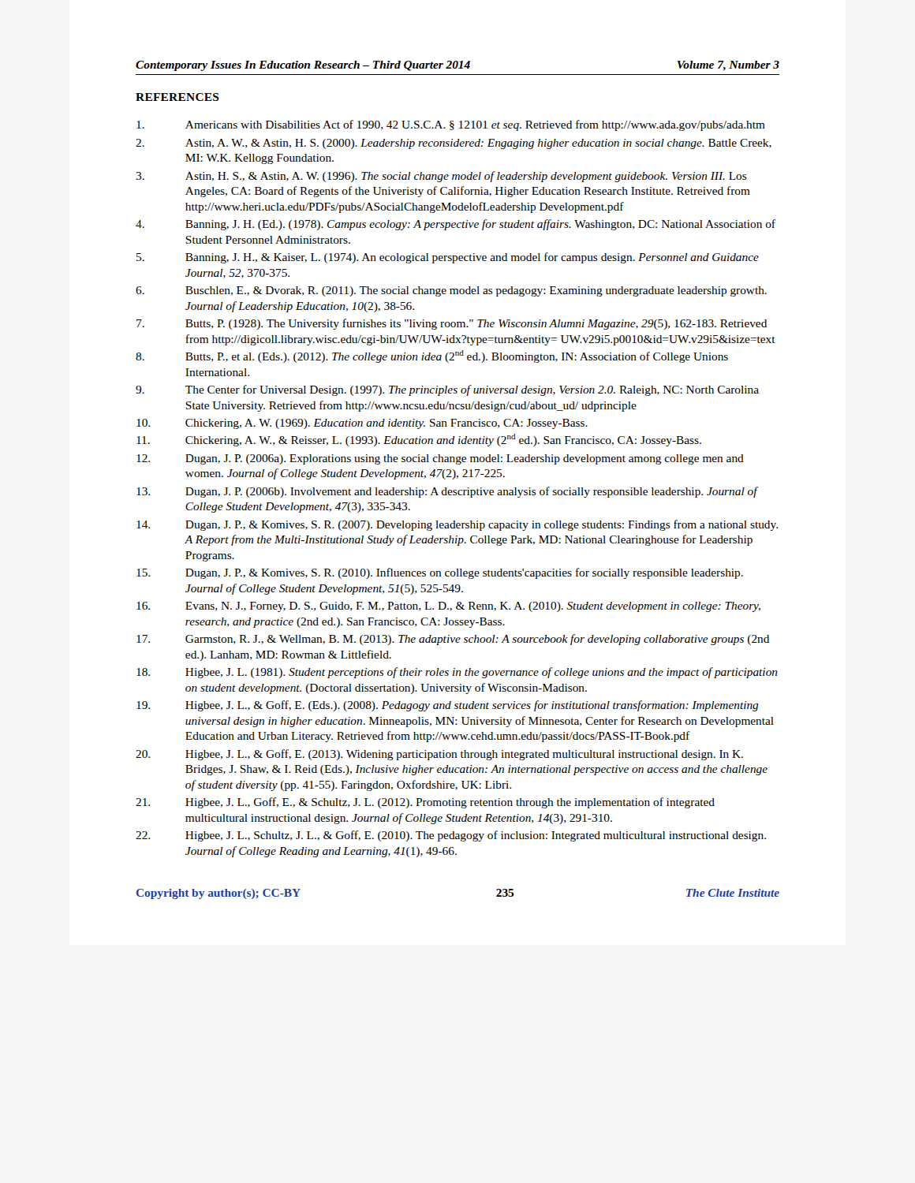Contemporary Issues In Education Research – Third Quarter 2014 Volume 7, Number 3
REFERENCES
1. Americans with Disabilities Act of 1990, 42 U.S.C.A. § 12101 et seq. Retrieved from http://www.ada.gov/pubs/ada.htm
2. Astin, A. W., & Astin, H. S. (2000). Leadership reconsidered: Engaging higher education in social change. Battle Creek, MI: W.K. Kellogg Foundation.
3. Astin, H. S., & Astin, A. W. (1996). The social change model of leadership development guidebook. Version III. Los Angeles, CA: Board of Regents of the Univeristy of California, Higher Education Research Institute. Retreived from http://www.heri.ucla.edu/PDFs/pubs/ASocialChangeModelofLeadership Development.pdf
4. Banning, J. H. (Ed.). (1978). Campus ecology: A perspective for student affairs. Washington, DC: National Association of Student Personnel Administrators.
5. Banning, J. H., & Kaiser, L. (1974). An ecological perspective and model for campus design. Personnel and Guidance Journal, 52, 370-375.
6. Buschlen, E., & Dvorak, R. (2011). The social change model as pedagogy: Examining undergraduate leadership growth. Journal of Leadership Education, 10(2), 38-56.
7. Butts, P. (1928). The University furnishes its "living room." The Wisconsin Alumni Magazine, 29(5), 162-183. Retrieved from http://digicoll.library.wisc.edu/cgi-bin/UW/UW-idx?type=turn&entity= UW.v29i5.p0010&id=UW.v29i5&isize=text
8. Butts, P., et al. (Eds.). (2012). The college union idea (2nd ed.). Bloomington, IN: Association of College Unions International.
9. The Center for Universal Design. (1997). The principles of universal design, Version 2.0. Raleigh, NC: North Carolina State University. Retrieved from http://www.ncsu.edu/ncsu/design/cud/about_ud/ udprinciple
10. Chickering, A. W. (1969). Education and identity. San Francisco, CA: Jossey-Bass.
11. Chickering, A. W., & Reisser, L. (1993). Education and identity (2nd ed.). San Francisco, CA: Jossey-Bass.
12. Dugan, J. P. (2006a). Explorations using the social change model: Leadership development among college men and women. Journal of College Student Development, 47(2), 217-225.
13. Dugan, J. P. (2006b). Involvement and leadership: A descriptive analysis of socially responsible leadership. Journal of College Student Development, 47(3), 335-343.
14. Dugan, J. P., & Komives, S. R. (2007). Developing leadership capacity in college students: Findings from a national study. A Report from the Multi-Institutional Study of Leadership. College Park, MD: National Clearinghouse for Leadership Programs.
15. Dugan, J. P., & Komives, S. R. (2010). Influences on college students'capacities for socially responsible leadership. Journal of College Student Development, 51(5), 525-549.
16. Evans, N. J., Forney, D. S., Guido, F. M., Patton, L. D., & Renn, K. A. (2010). Student development in college: Theory, research, and practice (2nd ed.). San Francisco, CA: Jossey-Bass.
17. Garmston, R. J., & Wellman, B. M. (2013). The adaptive school: A sourcebook for developing collaborative groups (2nd ed.). Lanham, MD: Rowman & Littlefield.
18. Higbee, J. L. (1981). Student perceptions of their roles in the governance of college unions and the impact of participation on student development. (Doctoral dissertation). University of Wisconsin-Madison.
19. Higbee, J. L., & Goff, E. (Eds.). (2008). Pedagogy and student services for institutional transformation: Implementing universal design in higher education. Minneapolis, MN: University of Minnesota, Center for Research on Developmental Education and Urban Literacy. Retrieved from http://www.cehd.umn.edu/passit/docs/PASS-IT-Book.pdf
20. Higbee, J. L., & Goff, E. (2013). Widening participation through integrated multicultural instructional design. In K. Bridges, J. Shaw, & I. Reid (Eds.), Inclusive higher education: An international perspective on access and the challenge of student diversity (pp. 41-55). Faringdon, Oxfordshire, UK: Libri.
21. Higbee, J. L., Goff, E., & Schultz, J. L. (2012). Promoting retention through the implementation of integrated multicultural instructional design. Journal of College Student Retention, 14(3), 291-310.
22. Higbee, J. L., Schultz, J. L., & Goff, E. (2010). The pedagogy of inclusion: Integrated multicultural instructional design. Journal of College Reading and Learning, 41(1), 49-66.
Copyright by author(s); CC-BY 235 The Clute Institute